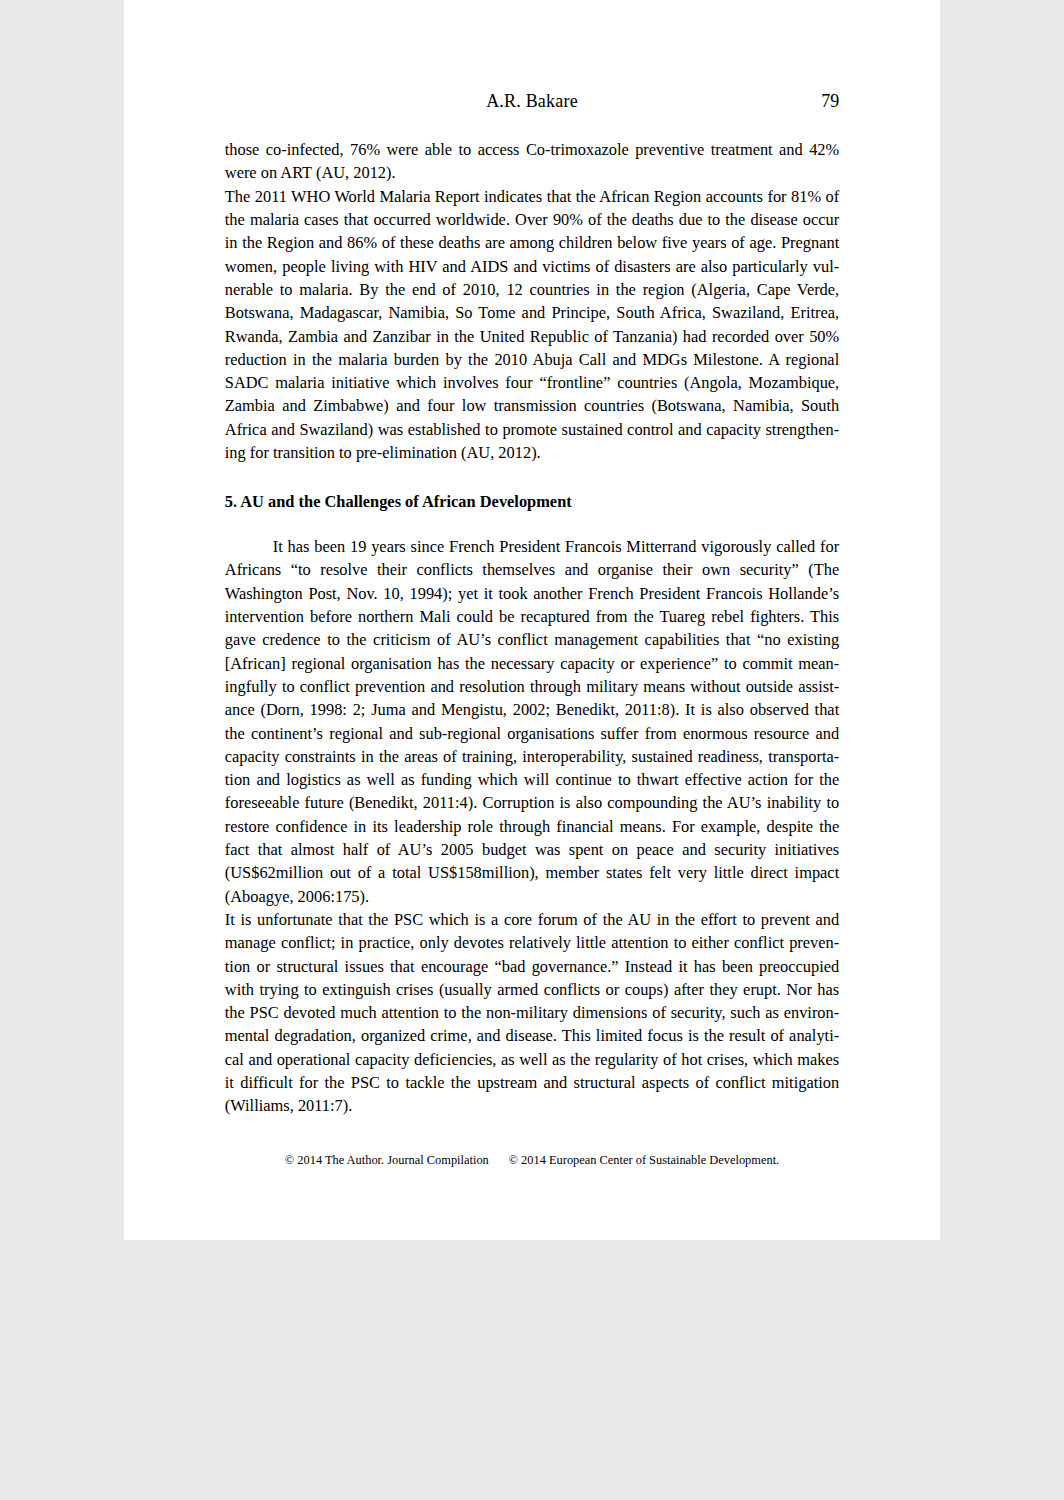A.R. Bakare 79
those co-infected, 76% were able to access Co-trimoxazole preventive treatment and 42% were on ART (AU, 2012).
The 2011 WHO World Malaria Report indicates that the African Region accounts for 81% of the malaria cases that occurred worldwide. Over 90% of the deaths due to the disease occur in the Region and 86% of these deaths are among children below five years of age. Pregnant women, people living with HIV and AIDS and victims of disasters are also particularly vulnerable to malaria. By the end of 2010, 12 countries in the region (Algeria, Cape Verde, Botswana, Madagascar, Namibia, So Tome and Principe, South Africa, Swaziland, Eritrea, Rwanda, Zambia and Zanzibar in the United Republic of Tanzania) had recorded over 50% reduction in the malaria burden by the 2010 Abuja Call and MDGs Milestone. A regional SADC malaria initiative which involves four “frontline” countries (Angola, Mozambique, Zambia and Zimbabwe) and four low transmission countries (Botswana, Namibia, South Africa and Swaziland) was established to promote sustained control and capacity strengthening for transition to pre-elimination (AU, 2012).
5. AU and the Challenges of African Development
It has been 19 years since French President Francois Mitterrand vigorously called for Africans “to resolve their conflicts themselves and organise their own security” (The Washington Post, Nov. 10, 1994); yet it took another French President Francois Hollande’s intervention before northern Mali could be recaptured from the Tuareg rebel fighters. This gave credence to the criticism of AU’s conflict management capabilities that “no existing [African] regional organisation has the necessary capacity or experience” to commit meaningfully to conflict prevention and resolution through military means without outside assistance (Dorn, 1998: 2; Juma and Mengistu, 2002; Benedikt, 2011:8). It is also observed that the continent’s regional and sub-regional organisations suffer from enormous resource and capacity constraints in the areas of training, interoperability, sustained readiness, transportation and logistics as well as funding which will continue to thwart effective action for the foreseeable future (Benedikt, 2011:4). Corruption is also compounding the AU’s inability to restore confidence in its leadership role through financial means. For example, despite the fact that almost half of AU’s 2005 budget was spent on peace and security initiatives (US$62million out of a total US$158million), member states felt very little direct impact (Aboagye, 2006:175).
It is unfortunate that the PSC which is a core forum of the AU in the effort to prevent and manage conflict; in practice, only devotes relatively little attention to either conflict prevention or structural issues that encourage “bad governance.” Instead it has been preoccupied with trying to extinguish crises (usually armed conflicts or coups) after they erupt. Nor has the PSC devoted much attention to the non-military dimensions of security, such as environmental degradation, organized crime, and disease. This limited focus is the result of analytical and operational capacity deficiencies, as well as the regularity of hot crises, which makes it difficult for the PSC to tackle the upstream and structural aspects of conflict mitigation (Williams, 2011:7).
© 2014 The Author. Journal Compilation © 2014 European Center of Sustainable Development.